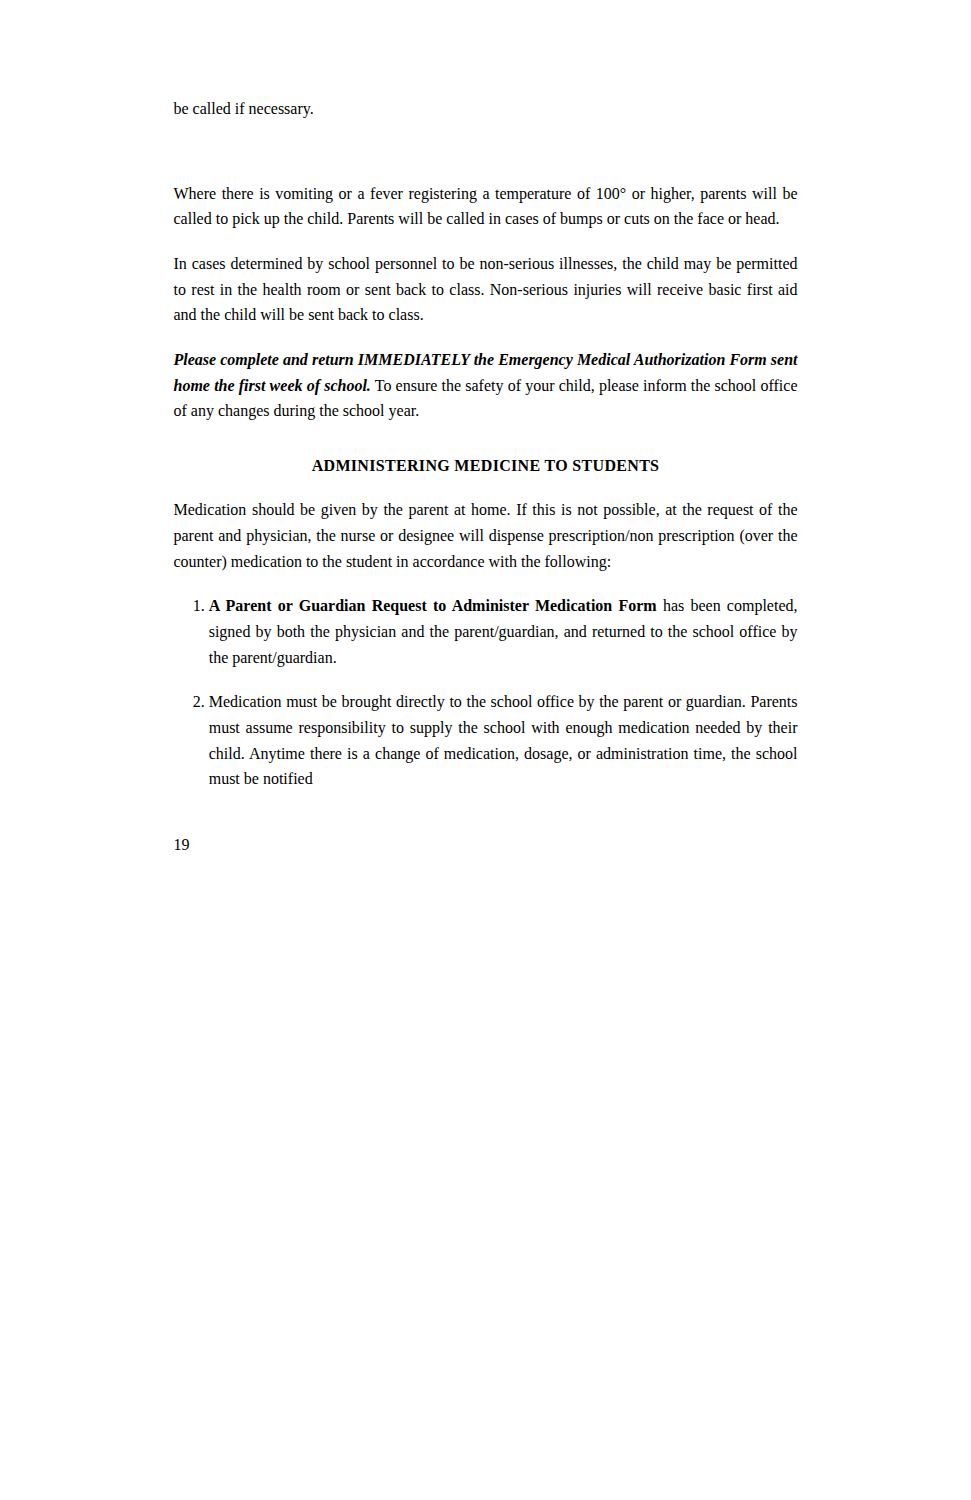be called if necessary.
Where there is vomiting or a fever registering a temperature of 100° or higher, parents will be called to pick up the child. Parents will be called in cases of bumps or cuts on the face or head.
In cases determined by school personnel to be non-serious illnesses, the child may be permitted to rest in the health room or sent back to class. Non-serious injuries will receive basic first aid and the child will be sent back to class.
Please complete and return IMMEDIATELY the Emergency Medical Authorization Form sent home the first week of school. To ensure the safety of your child, please inform the school office of any changes during the school year.
Administering Medicine to Students
Medication should be given by the parent at home. If this is not possible, at the request of the parent and physician, the nurse or designee will dispense prescription/non prescription (over the counter) medication to the student in accordance with the following:
A Parent or Guardian Request to Administer Medication Form has been completed, signed by both the physician and the parent/guardian, and returned to the school office by the parent/guardian.
Medication must be brought directly to the school office by the parent or guardian. Parents must assume responsibility to supply the school with enough medication needed by their child. Anytime there is a change of medication, dosage, or administration time, the school must be notified
19